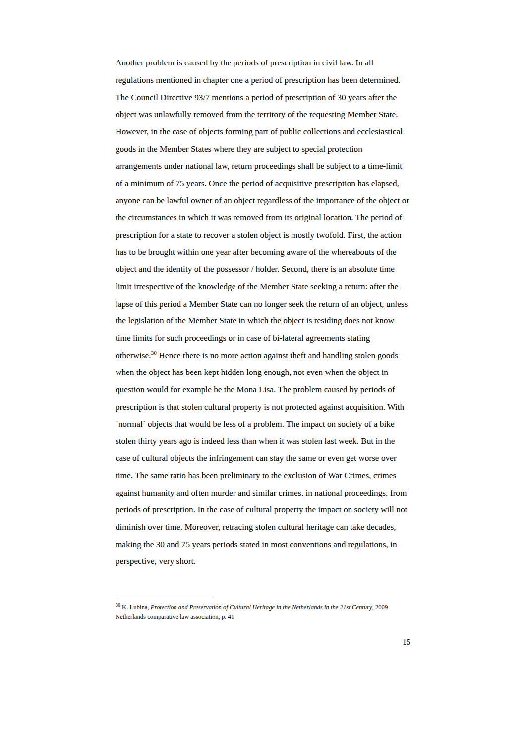Another problem is caused by the periods of prescription in civil law. In all regulations mentioned in chapter one a period of prescription has been determined. The Council Directive 93/7 mentions a period of prescription of 30 years after the object was unlawfully removed from the territory of the requesting Member State. However, in the case of objects forming part of public collections and ecclesiastical goods in the Member States where they are subject to special protection arrangements under national law, return proceedings shall be subject to a time-limit of a minimum of 75 years. Once the period of acquisitive prescription has elapsed, anyone can be lawful owner of an object regardless of the importance of the object or the circumstances in which it was removed from its original location. The period of prescription for a state to recover a stolen object is mostly twofold. First, the action has to be brought within one year after becoming aware of the whereabouts of the object and the identity of the possessor / holder. Second, there is an absolute time limit irrespective of the knowledge of the Member State seeking a return: after the lapse of this period a Member State can no longer seek the return of an object, unless the legislation of the Member State in which the object is residing does not know time limits for such proceedings or in case of bi-lateral agreements stating otherwise.30 Hence there is no more action against theft and handling stolen goods when the object has been kept hidden long enough, not even when the object in question would for example be the Mona Lisa. The problem caused by periods of prescription is that stolen cultural property is not protected against acquisition. With ´normal´ objects that would be less of a problem. The impact on society of a bike stolen thirty years ago is indeed less than when it was stolen last week. But in the case of cultural objects the infringement can stay the same or even get worse over time. The same ratio has been preliminary to the exclusion of War Crimes, crimes against humanity and often murder and similar crimes, in national proceedings, from periods of prescription. In the case of cultural property the impact on society will not diminish over time. Moreover, retracing stolen cultural heritage can take decades, making the 30 and 75 years periods stated in most conventions and regulations, in perspective, very short.
30 K. Lubina, Protection and Preservation of Cultural Heritage in the Netherlands in the 21st Century, 2009 Netherlands comparative law association, p. 41
15